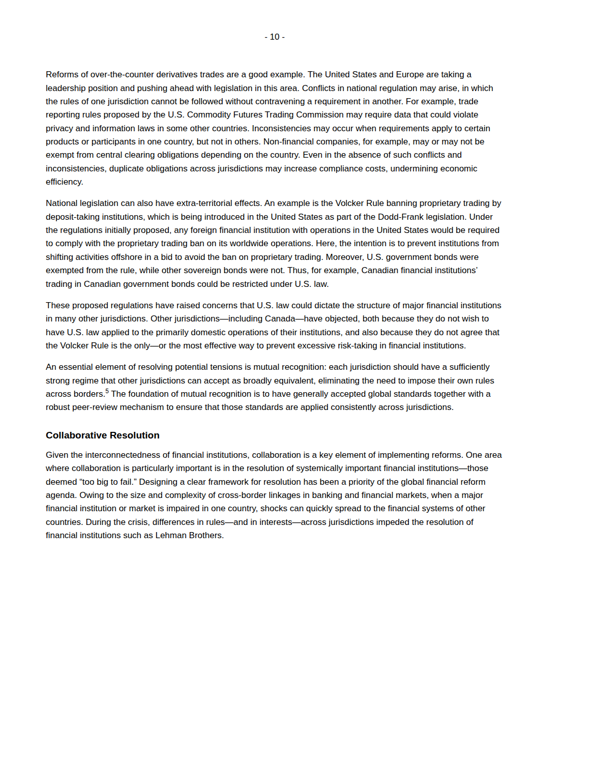- 10 -
Reforms of over-the-counter derivatives trades are a good example. The United States and Europe are taking a leadership position and pushing ahead with legislation in this area. Conflicts in national regulation may arise, in which the rules of one jurisdiction cannot be followed without contravening a requirement in another. For example, trade reporting rules proposed by the U.S. Commodity Futures Trading Commission may require data that could violate privacy and information laws in some other countries. Inconsistencies may occur when requirements apply to certain products or participants in one country, but not in others. Non-financial companies, for example, may or may not be exempt from central clearing obligations depending on the country. Even in the absence of such conflicts and inconsistencies, duplicate obligations across jurisdictions may increase compliance costs, undermining economic efficiency.
National legislation can also have extra-territorial effects. An example is the Volcker Rule banning proprietary trading by deposit-taking institutions, which is being introduced in the United States as part of the Dodd-Frank legislation. Under the regulations initially proposed, any foreign financial institution with operations in the United States would be required to comply with the proprietary trading ban on its worldwide operations. Here, the intention is to prevent institutions from shifting activities offshore in a bid to avoid the ban on proprietary trading. Moreover, U.S. government bonds were exempted from the rule, while other sovereign bonds were not. Thus, for example, Canadian financial institutions’ trading in Canadian government bonds could be restricted under U.S. law.
These proposed regulations have raised concerns that U.S. law could dictate the structure of major financial institutions in many other jurisdictions. Other jurisdictions—including Canada—have objected, both because they do not wish to have U.S. law applied to the primarily domestic operations of their institutions, and also because they do not agree that the Volcker Rule is the only—or the most effective way to prevent excessive risk-taking in financial institutions.
An essential element of resolving potential tensions is mutual recognition: each jurisdiction should have a sufficiently strong regime that other jurisdictions can accept as broadly equivalent, eliminating the need to impose their own rules across borders.5 The foundation of mutual recognition is to have generally accepted global standards together with a robust peer-review mechanism to ensure that those standards are applied consistently across jurisdictions.
Collaborative Resolution
Given the interconnectedness of financial institutions, collaboration is a key element of implementing reforms. One area where collaboration is particularly important is in the resolution of systemically important financial institutions—those deemed “too big to fail.” Designing a clear framework for resolution has been a priority of the global financial reform agenda. Owing to the size and complexity of cross-border linkages in banking and financial markets, when a major financial institution or market is impaired in one country, shocks can quickly spread to the financial systems of other countries. During the crisis, differences in rules—and in interests—across jurisdictions impeded the resolution of financial institutions such as Lehman Brothers.